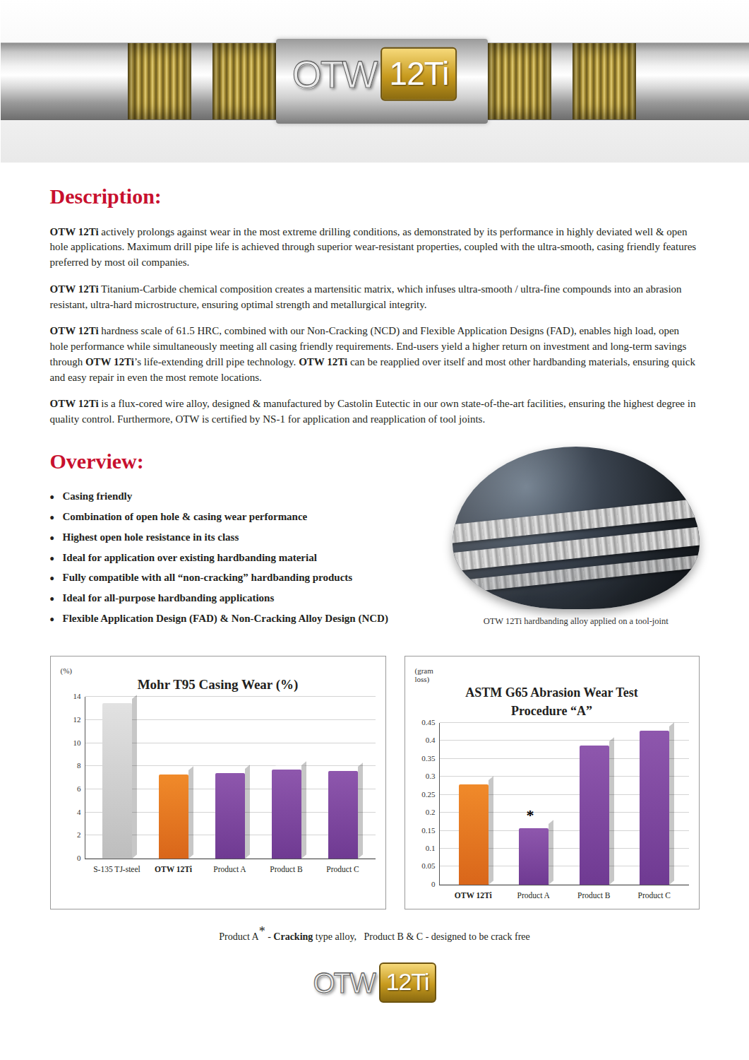OTW 12Ti
Description:
OTW 12Ti actively prolongs against wear in the most extreme drilling conditions, as demonstrated by its performance in highly deviated well & open hole applications. Maximum drill pipe life is achieved through superior wear-resistant properties, coupled with the ultra-smooth, casing friendly features preferred by most oil companies.
OTW 12Ti Titanium-Carbide chemical composition creates a martensitic matrix, which infuses ultra-smooth / ultra-fine compounds into an abrasion resistant, ultra-hard microstructure, ensuring optimal strength and metallurgical integrity.
OTW 12Ti hardness scale of 61.5 HRC, combined with our Non-Cracking (NCD) and Flexible Application Designs (FAD), enables high load, open hole performance while simultaneously meeting all casing friendly requirements. End-users yield a higher return on investment and long-term savings through OTW 12Ti’s life-extending drill pipe technology. OTW 12Ti can be reapplied over itself and most other hardbanding materials, ensuring quick and easy repair in even the most remote locations.
OTW 12Ti is a flux-cored wire alloy, designed & manufactured by Castolin Eutectic in our own state-of-the-art facilities, ensuring the highest degree in quality control. Furthermore, OTW is certified by NS-1 for application and reapplication of tool joints.
Overview:
Casing friendly
Combination of open hole & casing wear performance
Highest open hole resistance in its class
Ideal for application over existing hardbanding material
Fully compatible with all “non-cracking” hardbanding products
Ideal for all-purpose hardbanding applications
Flexible Application Design (FAD) & Non-Cracking Alloy Design (NCD)
OTW 12Ti hardbanding alloy applied on a tool-joint
(%)
Mohr T95 Casing Wear (%)
0
2
4
6
8
10
12
14
S-135 TJ-steel OTW 12Ti Product A Product B Product C
(gram
loss)
ASTM G65 Abrasion Wear Test
Procedure “A”
0
0.05
0.1
0.15
0.2
0.25
0.3
0.35
0.4
0.45
*
OTW 12Ti Product A Product B Product C
Product A* - Cracking type alloy, Product B & C - designed to be crack free
OTW 12Ti